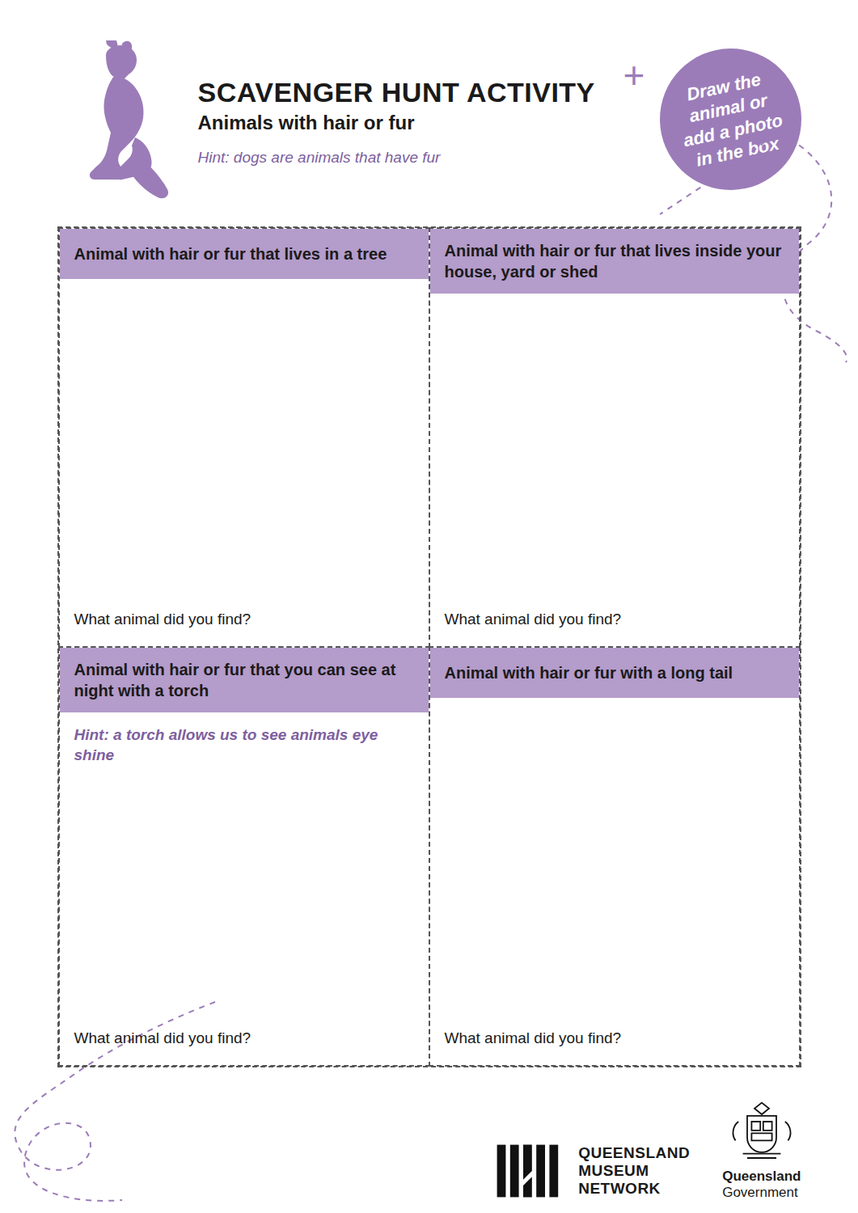Scavenger Hunt Activity
Animals with hair or fur
Hint: dogs are animals that have fur
+
Draw the animal or add a photo in the box
Animal with hair or fur that lives in a tree
What animal did you find?
Animal with hair or fur that lives inside your house, yard or shed
What animal did you find?
Animal with hair or fur that you can see at night with a torch
Hint: a torch allows us to see animals eye shine
What animal did you find?
Animal with hair or fur with a long tail
What animal did you find?
QUEENSLAND
MUSEUM
NETWORK
Queensland Government